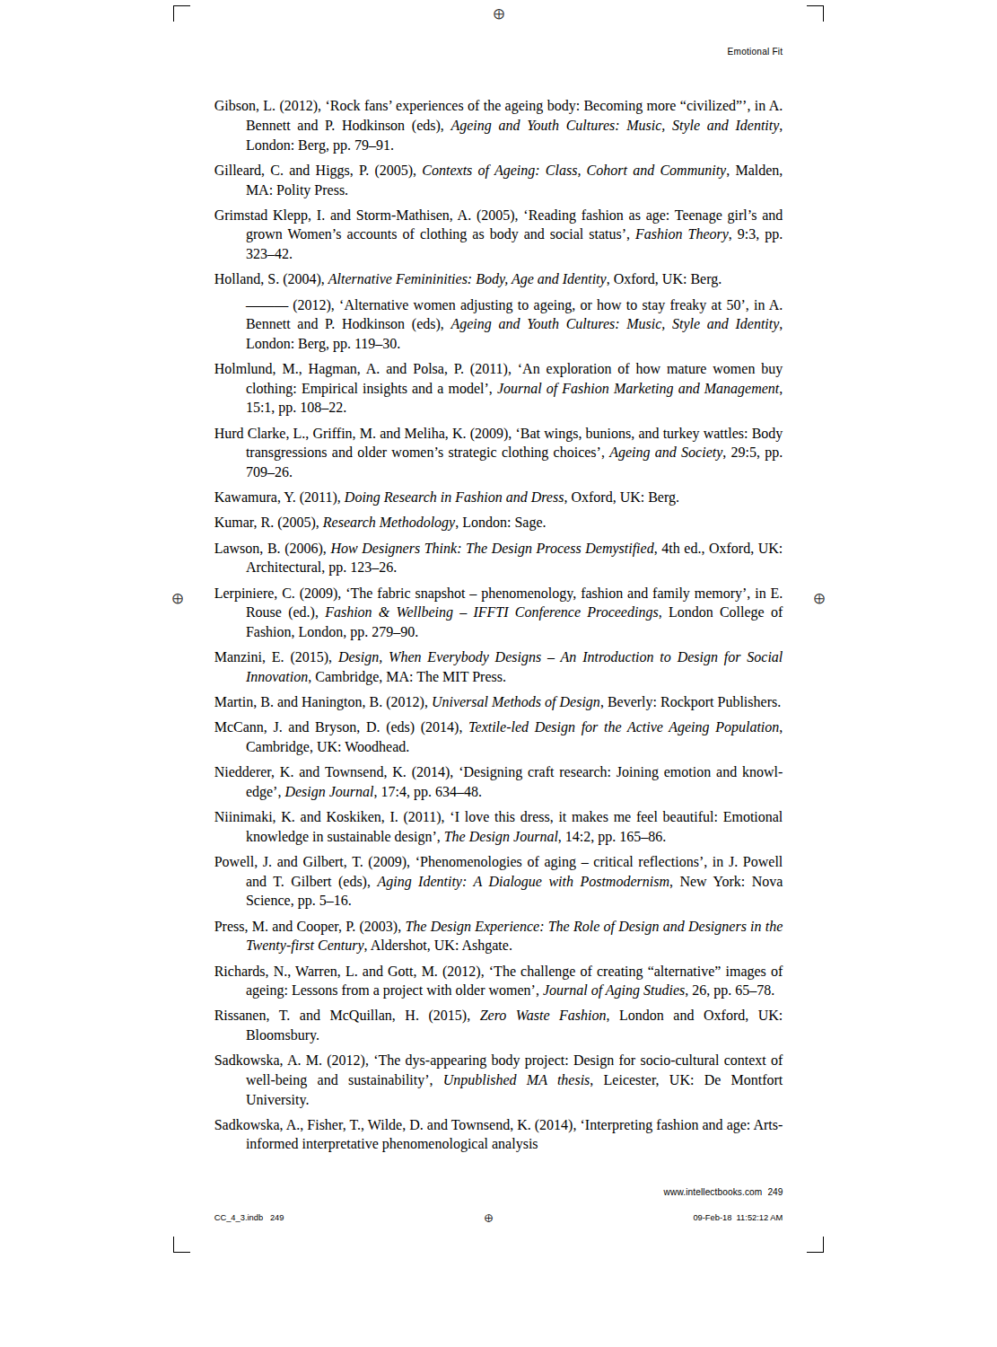⨁ ⨁ ⨁
Emotional Fit
Gibson, L. (2012), ‘Rock fans’ experiences of the ageing body: Becoming more “civilized”’, in A. Bennett and P. Hodkinson (eds), Ageing and Youth Cultures: Music, Style and Identity, London: Berg, pp. 79–91.
Gilleard, C. and Higgs, P. (2005), Contexts of Ageing: Class, Cohort and Community, Malden, MA: Polity Press.
Grimstad Klepp, I. and Storm-Mathisen, A. (2005), ‘Reading fashion as age: Teenage girl’s and grown Women’s accounts of clothing as body and social status’, Fashion Theory, 9:3, pp. 323–42.
Holland, S. (2004), Alternative Femininities: Body, Age and Identity, Oxford, UK: Berg.
——— (2012), ‘Alternative women adjusting to ageing, or how to stay freaky at 50’, in A. Bennett and P. Hodkinson (eds), Ageing and Youth Cultures: Music, Style and Identity, London: Berg, pp. 119–30.
Holmlund, M., Hagman, A. and Polsa, P. (2011), ‘An exploration of how mature women buy clothing: Empirical insights and a model’, Journal of Fashion Marketing and Management, 15:1, pp. 108–22.
Hurd Clarke, L., Griffin, M. and Meliha, K. (2009), ‘Bat wings, bunions, and turkey wattles: Body transgressions and older women’s strategic clothing choices’, Ageing and Society, 29:5, pp. 709–26.
Kawamura, Y. (2011), Doing Research in Fashion and Dress, Oxford, UK: Berg.
Kumar, R. (2005), Research Methodology, London: Sage.
Lawson, B. (2006), How Designers Think: The Design Process Demystified, 4th ed., Oxford, UK: Architectural, pp. 123–26.
Lerpiniere, C. (2009), ‘The fabric snapshot – phenomenology, fashion and family memory’, in E. Rouse (ed.), Fashion & Wellbeing – IFFTI Conference Proceedings, London College of Fashion, London, pp. 279–90.
Manzini, E. (2015), Design, When Everybody Designs – An Introduction to Design for Social Innovation, Cambridge, MA: The MIT Press.
Martin, B. and Hanington, B. (2012), Universal Methods of Design, Beverly: Rockport Publishers.
McCann, J. and Bryson, D. (eds) (2014), Textile-led Design for the Active Ageing Population, Cambridge, UK: Woodhead.
Niedderer, K. and Townsend, K. (2014), ‘Designing craft research: Joining emotion and knowledge’, Design Journal, 17:4, pp. 634–48.
Niinimaki, K. and Koskiken, I. (2011), ‘I love this dress, it makes me feel beautiful: Emotional knowledge in sustainable design’, The Design Journal, 14:2, pp. 165–86.
Powell, J. and Gilbert, T. (2009), ‘Phenomenologies of aging – critical reflections’, in J. Powell and T. Gilbert (eds), Aging Identity: A Dialogue with Postmodernism, New York: Nova Science, pp. 5–16.
Press, M. and Cooper, P. (2003), The Design Experience: The Role of Design and Designers in the Twenty-first Century, Aldershot, UK: Ashgate.
Richards, N., Warren, L. and Gott, M. (2012), ‘The challenge of creating “alternative” images of ageing: Lessons from a project with older women’, Journal of Aging Studies, 26, pp. 65–78.
Rissanen, T. and McQuillan, H. (2015), Zero Waste Fashion, London and Oxford, UK: Bloomsbury.
Sadkowska, A. M. (2012), ‘The dys-appearing body project: Design for socio-cultural context of well-being and sustainability’, Unpublished MA thesis, Leicester, UK: De Montfort University.
Sadkowska, A., Fisher, T., Wilde, D. and Townsend, K. (2014), ‘Interpreting fashion and age: Arts-informed interpretative phenomenological analysis
www.intellectbooks.com 249
CC_4_3.indb 249 ⨁ 09-Feb-18 11:52:12 AM